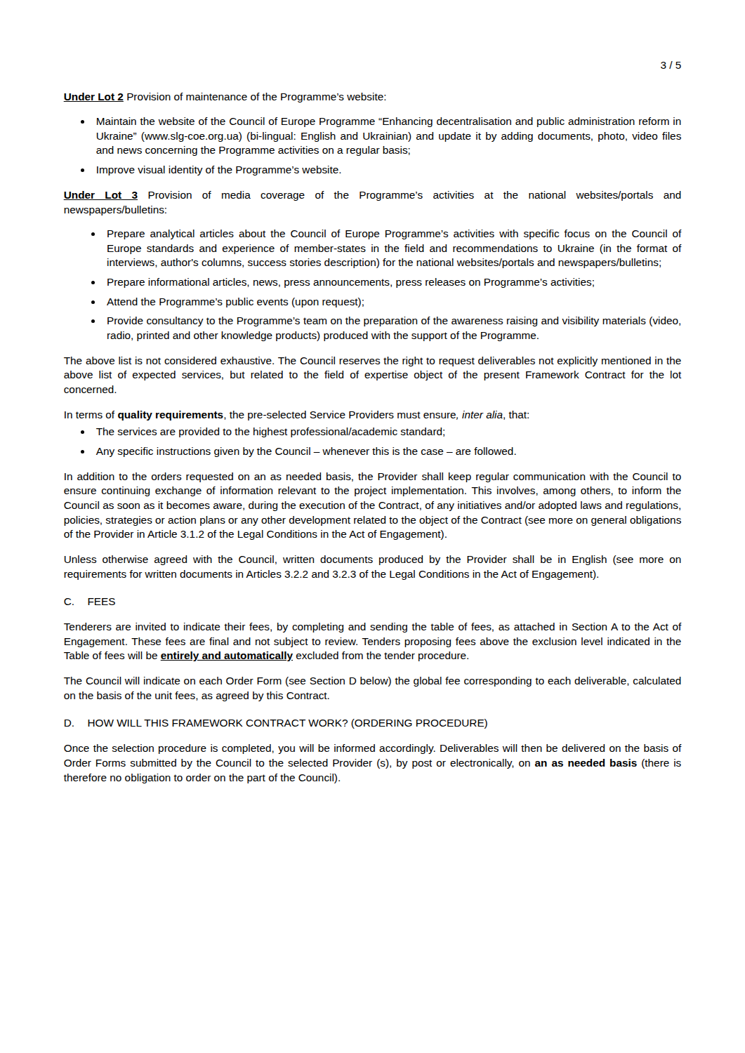3 / 5
Under Lot 2 Provision of maintenance of the Programme’s website:
Maintain the website of the Council of Europe Programme “Enhancing decentralisation and public administration reform in Ukraine” (www.slg-coe.org.ua) (bi-lingual: English and Ukrainian) and update it by adding documents, photo, video files and news concerning the Programme activities on a regular basis;
Improve visual identity of the Programme’s website.
Under Lot 3 Provision of media coverage of the Programme’s activities at the national websites/portals and newspapers/bulletins:
Prepare analytical articles about the Council of Europe Programme’s activities with specific focus on the Council of Europe standards and experience of member-states in the field and recommendations to Ukraine (in the format of interviews, author's columns, success stories description) for the national websites/portals and newspapers/bulletins;
Prepare informational articles, news, press announcements, press releases on Programme’s activities;
Attend the Programme’s public events (upon request);
Provide consultancy to the Programme’s team on the preparation of the awareness raising and visibility materials (video, radio, printed and other knowledge products) produced with the support of the Programme.
The above list is not considered exhaustive. The Council reserves the right to request deliverables not explicitly mentioned in the above list of expected services, but related to the field of expertise object of the present Framework Contract for the lot concerned.
In terms of quality requirements, the pre-selected Service Providers must ensure, inter alia, that:
The services are provided to the highest professional/academic standard;
Any specific instructions given by the Council – whenever this is the case – are followed.
In addition to the orders requested on an as needed basis, the Provider shall keep regular communication with the Council to ensure continuing exchange of information relevant to the project implementation. This involves, among others, to inform the Council as soon as it becomes aware, during the execution of the Contract, of any initiatives and/or adopted laws and regulations, policies, strategies or action plans or any other development related to the object of the Contract (see more on general obligations of the Provider in Article 3.1.2 of the Legal Conditions in the Act of Engagement).
Unless otherwise agreed with the Council, written documents produced by the Provider shall be in English (see more on requirements for written documents in Articles 3.2.2 and 3.2.3 of the Legal Conditions in the Act of Engagement).
C. FEES
Tenderers are invited to indicate their fees, by completing and sending the table of fees, as attached in Section A to the Act of Engagement. These fees are final and not subject to review. Tenders proposing fees above the exclusion level indicated in the Table of fees will be entirely and automatically excluded from the tender procedure.
The Council will indicate on each Order Form (see Section D below) the global fee corresponding to each deliverable, calculated on the basis of the unit fees, as agreed by this Contract.
D. HOW WILL THIS FRAMEWORK CONTRACT WORK? (ORDERING PROCEDURE)
Once the selection procedure is completed, you will be informed accordingly. Deliverables will then be delivered on the basis of Order Forms submitted by the Council to the selected Provider (s), by post or electronically, on an as needed basis (there is therefore no obligation to order on the part of the Council).